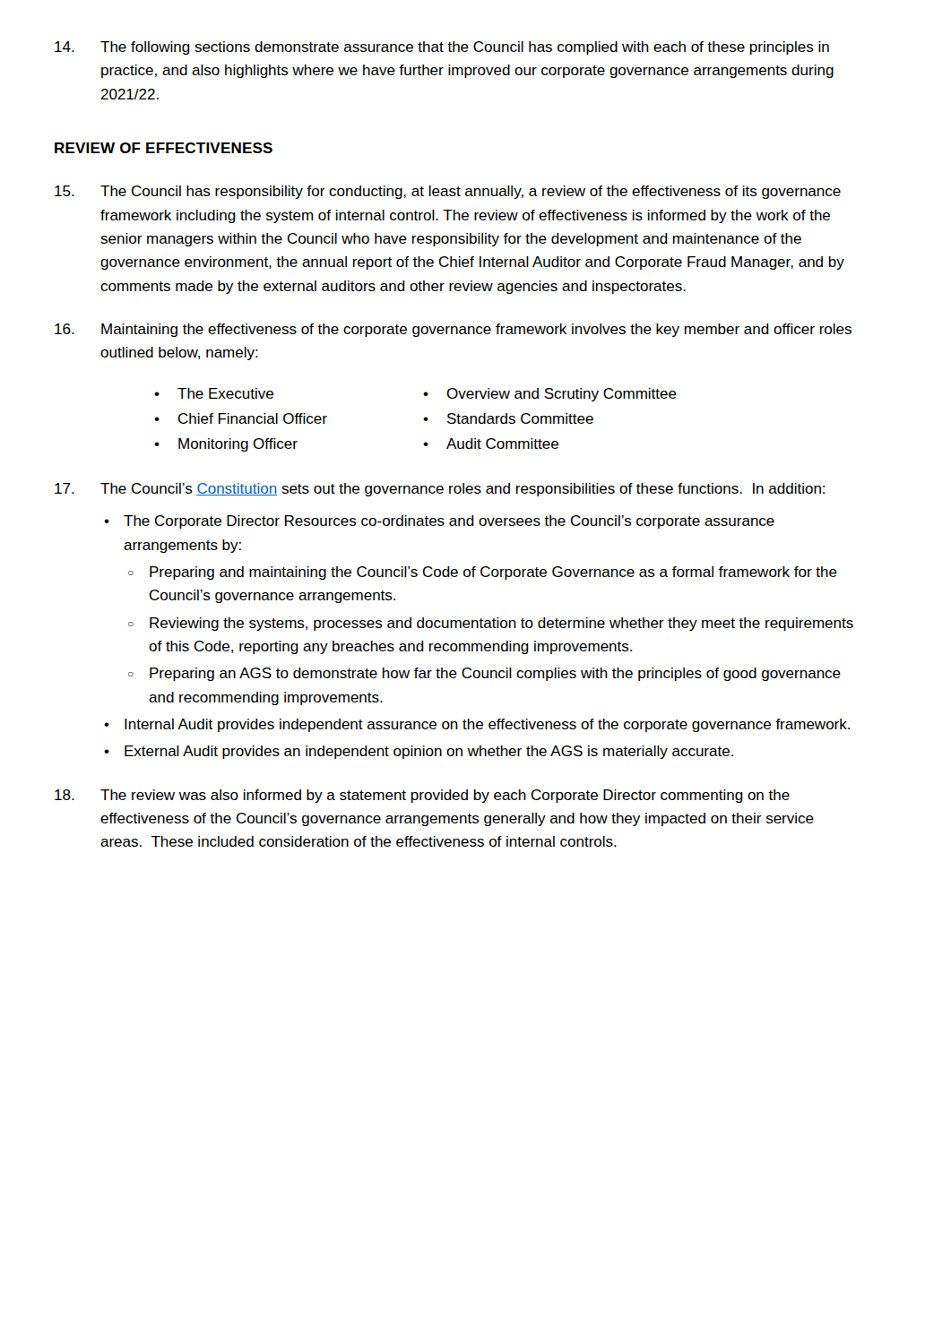The following sections demonstrate assurance that the Council has complied with each of these principles in practice, and also highlights where we have further improved our corporate governance arrangements during 2021/22.
REVIEW OF EFFECTIVENESS
The Council has responsibility for conducting, at least annually, a review of the effectiveness of its governance framework including the system of internal control. The review of effectiveness is informed by the work of the senior managers within the Council who have responsibility for the development and maintenance of the governance environment, the annual report of the Chief Internal Auditor and Corporate Fraud Manager, and by comments made by the external auditors and other review agencies and inspectorates.
Maintaining the effectiveness of the corporate governance framework involves the key member and officer roles outlined below, namely:
| • The Executive | • Overview and Scrutiny Committee |
| • Chief Financial Officer | • Standards Committee |
| • Monitoring Officer | • Audit Committee |
The Council’s Constitution sets out the governance roles and responsibilities of these functions. In addition:
The Corporate Director Resources co-ordinates and oversees the Council’s corporate assurance arrangements by:
Preparing and maintaining the Council’s Code of Corporate Governance as a formal framework for the Council’s governance arrangements.
Reviewing the systems, processes and documentation to determine whether they meet the requirements of this Code, reporting any breaches and recommending improvements.
Preparing an AGS to demonstrate how far the Council complies with the principles of good governance and recommending improvements.
Internal Audit provides independent assurance on the effectiveness of the corporate governance framework.
External Audit provides an independent opinion on whether the AGS is materially accurate.
The review was also informed by a statement provided by each Corporate Director commenting on the effectiveness of the Council’s governance arrangements generally and how they impacted on their service areas. These included consideration of the effectiveness of internal controls.